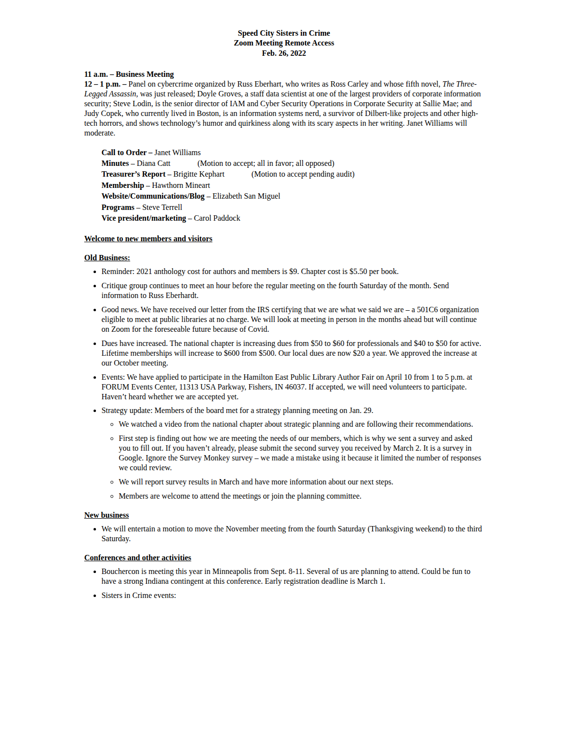Speed City Sisters in Crime
Zoom Meeting Remote Access
Feb. 26, 2022
11 a.m. – Business Meeting
12 – 1 p.m. – Panel on cybercrime organized by Russ Eberhart, who writes as Ross Carley and whose fifth novel, The Three-Legged Assassin, was just released; Doyle Groves, a staff data scientist at one of the largest providers of corporate information security; Steve Lodin, is the senior director of IAM and Cyber Security Operations in Corporate Security at Sallie Mae; and Judy Copek, who currently lived in Boston, is an information systems nerd, a survivor of Dilbert-like projects and other high-tech horrors, and shows technology’s humor and quirkiness along with its scary aspects in her writing. Janet Williams will moderate.
Call to Order – Janet Williams
Minutes – Diana Catt (Motion to accept; all in favor; all opposed)
Treasurer’s Report – Brigitte Kephart (Motion to accept pending audit)
Membership – Hawthorn Mineart
Website/Communications/Blog – Elizabeth San Miguel
Programs – Steve Terrell
Vice president/marketing – Carol Paddock
Welcome to new members and visitors
Old Business:
Reminder: 2021 anthology cost for authors and members is $9. Chapter cost is $5.50 per book.
Critique group continues to meet an hour before the regular meeting on the fourth Saturday of the month. Send information to Russ Eberhardt.
Good news. We have received our letter from the IRS certifying that we are what we said we are – a 501C6 organization eligible to meet at public libraries at no charge. We will look at meeting in person in the months ahead but will continue on Zoom for the foreseeable future because of Covid.
Dues have increased. The national chapter is increasing dues from $50 to $60 for professionals and $40 to $50 for active. Lifetime memberships will increase to $600 from $500. Our local dues are now $20 a year. We approved the increase at our October meeting.
Events: We have applied to participate in the Hamilton East Public Library Author Fair on April 10 from 1 to 5 p.m. at FORUM Events Center, 11313 USA Parkway, Fishers, IN 46037. If accepted, we will need volunteers to participate. Haven’t heard whether we are accepted yet.
Strategy update: Members of the board met for a strategy planning meeting on Jan. 29.
We watched a video from the national chapter about strategic planning and are following their recommendations.
First step is finding out how we are meeting the needs of our members, which is why we sent a survey and asked you to fill out. If you haven’t already, please submit the second survey you received by March 2. It is a survey in Google. Ignore the Survey Monkey survey – we made a mistake using it because it limited the number of responses we could review.
We will report survey results in March and have more information about our next steps.
Members are welcome to attend the meetings or join the planning committee.
New business
We will entertain a motion to move the November meeting from the fourth Saturday (Thanksgiving weekend) to the third Saturday.
Conferences and other activities
Bouchercon is meeting this year in Minneapolis from Sept. 8-11. Several of us are planning to attend. Could be fun to have a strong Indiana contingent at this conference. Early registration deadline is March 1.
Sisters in Crime events: